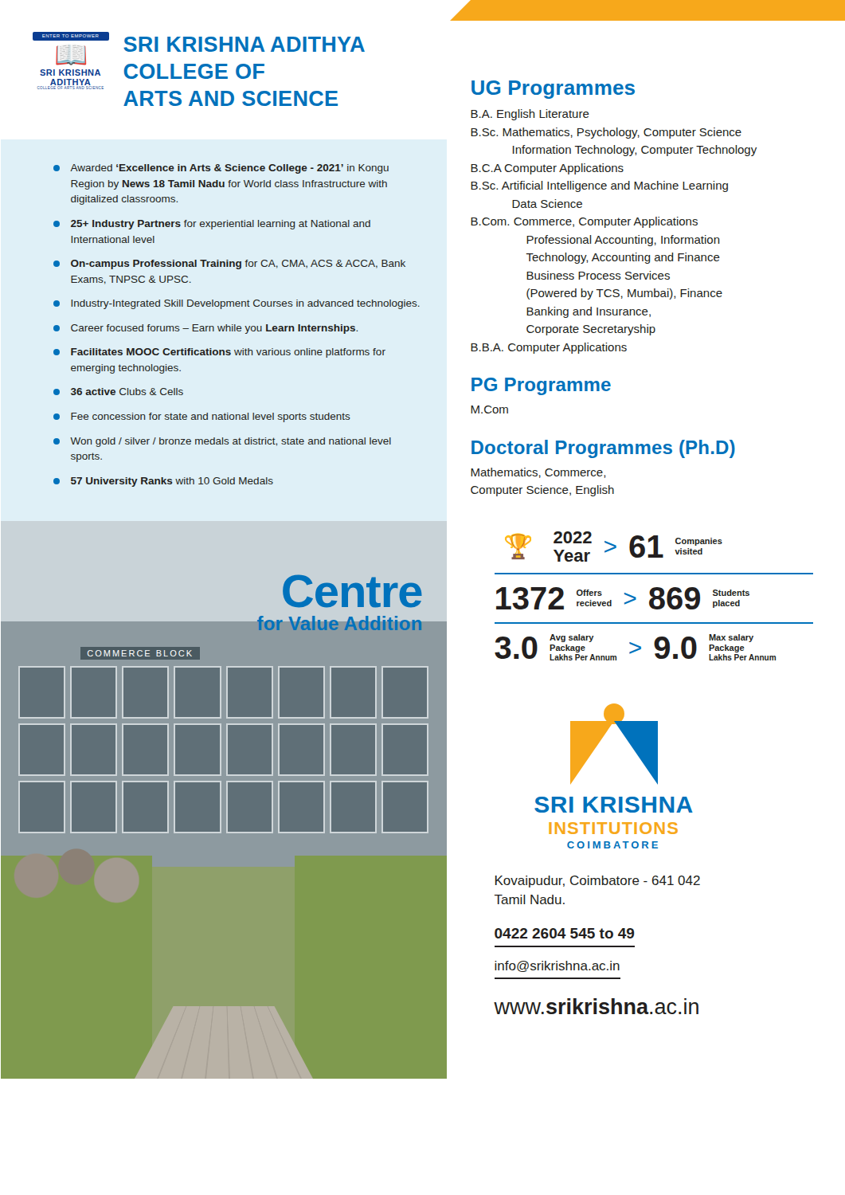ENTER TO EMPOWER
📖
SRI KRISHNA
ADITHYA
COLLEGE OF ARTS AND SCIENCE
SRI KRISHNA ADITHYA
COLLEGE OF
ARTS AND SCIENCE
Awarded ‘Excellence in Arts & Science College - 2021’ in Kongu Region by News 18 Tamil Nadu for World class Infrastructure with digitalized classrooms.
25+ Industry Partners for experiential learning at National and International level
On-campus Professional Training for CA, CMA, ACS & ACCA, Bank Exams, TNPSC & UPSC.
Industry-Integrated Skill Development Courses in advanced technologies.
Career focused forums – Earn while you Learn Internships.
Facilitates MOOC Certifications with various online platforms for emerging technologies.
36 active Clubs & Cells
Fee concession for state and national level sports students
Won gold / silver / bronze medals at district, state and national level sports.
57 University Ranks with 10 Gold Medals
COMMERCE BLOCK
Centre
for Value Addition
UG Programmes
B.A. English Literature
B.Sc. Mathematics, Psychology, Computer Science Information Technology, Computer Technology B.C.A Computer Applications
B.Sc. Artificial Intelligence and Machine Learning Data Science B.Com. Commerce, Computer Applications Professional Accounting, Information Technology, Accounting and Finance Business Process Services (Powered by TCS, Mumbai), Finance Banking and Insurance, Corporate Secretaryship B.B.A. Computer Applications
PG Programme
M.Com
Doctoral Programmes (Ph.D)
Mathematics, Commerce,
Computer Science, English
🏆
2022
Year
>
61
Companies
visited
1372
Offers
recieved
>
869
Students
placed
3.0
Avg salary
Package Lakhs Per Annum
>
9.0
Max salary
Package Lakhs Per Annum
SRI KRISHNA
INSTITUTIONS
COIMBATORE
Kovaipudur, Coimbatore - 641 042
Tamil Nadu.
0422 2604 545 to 49
info@srikrishna.ac.in
www.srikrishna.ac.in